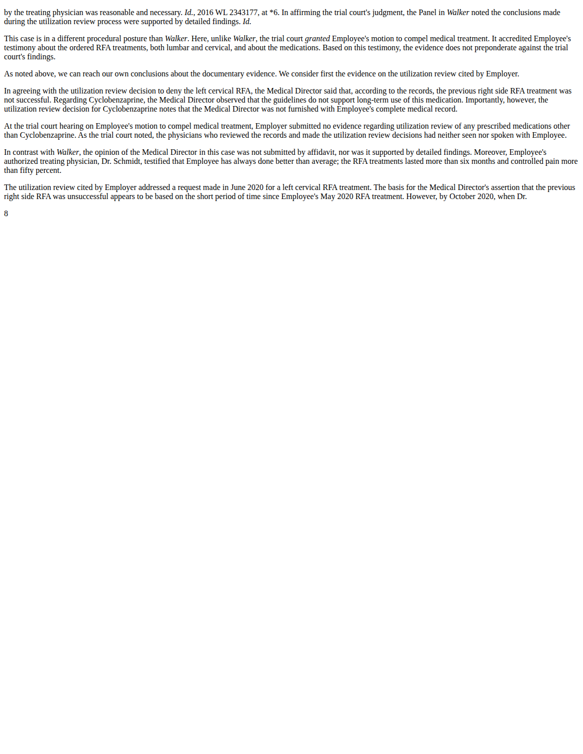by the treating physician was reasonable and necessary. Id., 2016 WL 2343177, at *6. In affirming the trial court's judgment, the Panel in Walker noted the conclusions made during the utilization review process were supported by detailed findings. Id.
This case is in a different procedural posture than Walker. Here, unlike Walker, the trial court granted Employee's motion to compel medical treatment. It accredited Employee's testimony about the ordered RFA treatments, both lumbar and cervical, and about the medications. Based on this testimony, the evidence does not preponderate against the trial court's findings.
As noted above, we can reach our own conclusions about the documentary evidence. We consider first the evidence on the utilization review cited by Employer.
In agreeing with the utilization review decision to deny the left cervical RFA, the Medical Director said that, according to the records, the previous right side RFA treatment was not successful. Regarding Cyclobenzaprine, the Medical Director observed that the guidelines do not support long-term use of this medication. Importantly, however, the utilization review decision for Cyclobenzaprine notes that the Medical Director was not furnished with Employee's complete medical record.
At the trial court hearing on Employee's motion to compel medical treatment, Employer submitted no evidence regarding utilization review of any prescribed medications other than Cyclobenzaprine. As the trial court noted, the physicians who reviewed the records and made the utilization review decisions had neither seen nor spoken with Employee.
In contrast with Walker, the opinion of the Medical Director in this case was not submitted by affidavit, nor was it supported by detailed findings. Moreover, Employee's authorized treating physician, Dr. Schmidt, testified that Employee has always done better than average; the RFA treatments lasted more than six months and controlled pain more than fifty percent.
The utilization review cited by Employer addressed a request made in June 2020 for a left cervical RFA treatment. The basis for the Medical Director's assertion that the previous right side RFA was unsuccessful appears to be based on the short period of time since Employee's May 2020 RFA treatment. However, by October 2020, when Dr.
8